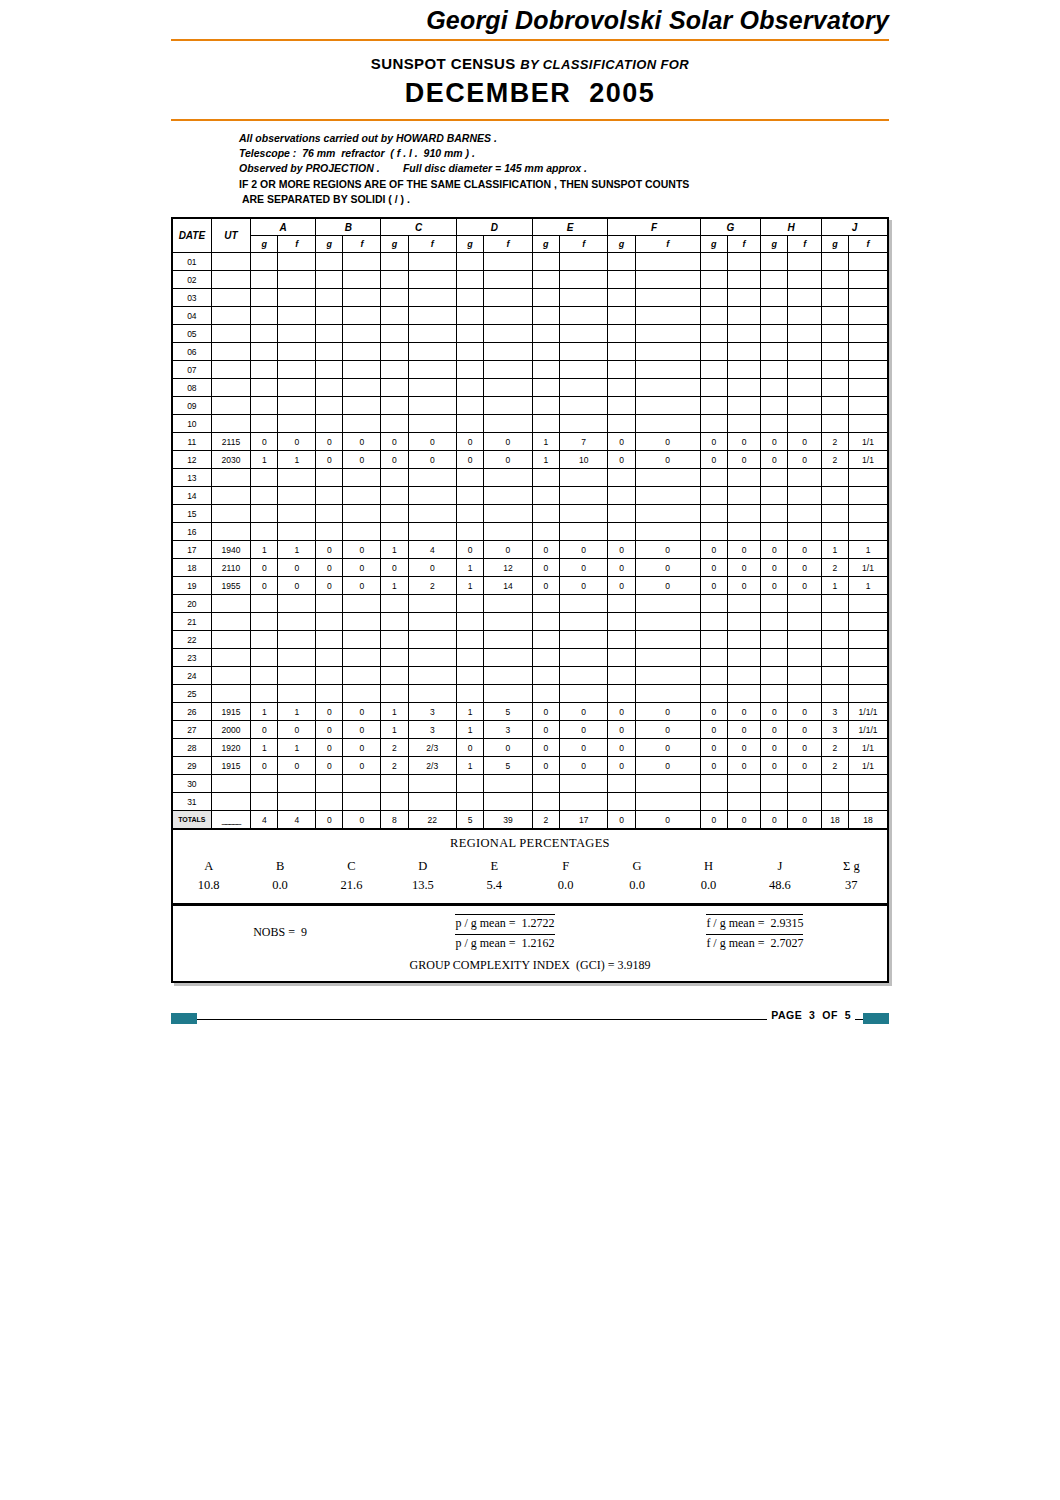Georgi Dobrovolski Solar Observatory
SUNSPOT CENSUS BY CLASSIFICATION FOR
DECEMBER 2005
All observations carried out by HOWARD BARNES .
Telescope : 76 mm refractor ( f . l . 910 mm ) .
Observed by PROJECTION . Full disc diameter = 145 mm approx .
IF 2 OR MORE REGIONS ARE OF THE SAME CLASSIFICATION , THEN SUNSPOT COUNTS
ARE SEPARATED BY SOLIDI ( / ) .
| DATE | UT | A | B | C | D | E | F | G | H | J |
| --- | --- | --- | --- | --- | --- | --- | --- | --- | --- | --- |
| g | f | g | f | g | f | g | f | g | f | g | f | g | f | g | f | g | f |
| 01 | | | | | | | | | | | | | | | | | | | |
| 02 | | | | | | | | | | | | | | | | | | | |
| 03 | | | | | | | | | | | | | | | | | | | |
| 04 | | | | | | | | | | | | | | | | | | | |
| 05 | | | | | | | | | | | | | | | | | | | |
| 06 | | | | | | | | | | | | | | | | | | | |
| 07 | | | | | | | | | | | | | | | | | | | |
| 08 | | | | | | | | | | | | | | | | | | | |
| 09 | | | | | | | | | | | | | | | | | | | |
| 10 | | | | | | | | | | | | | | | | | | | |
| 11 | 2115 | 0 | 0 | 0 | 0 | 0 | 0 | 0 | 0 | 1 | 7 | 0 | 0 | 0 | 0 | 0 | 0 | 2 | 1/1 |
| 12 | 2030 | 1 | 1 | 0 | 0 | 0 | 0 | 0 | 0 | 1 | 10 | 0 | 0 | 0 | 0 | 0 | 0 | 2 | 1/1 |
| 13 | | | | | | | | | | | | | | | | | | | |
| 14 | | | | | | | | | | | | | | | | | | | |
| 15 | | | | | | | | | | | | | | | | | | | |
| 16 | | | | | | | | | | | | | | | | | | | |
| 17 | 1940 | 1 | 1 | 0 | 0 | 1 | 4 | 0 | 0 | 0 | 0 | 0 | 0 | 0 | 0 | 0 | 0 | 1 | 1 |
| 18 | 2110 | 0 | 0 | 0 | 0 | 0 | 0 | 1 | 12 | 0 | 0 | 0 | 0 | 0 | 0 | 0 | 0 | 2 | 1/1 |
| 19 | 1955 | 0 | 0 | 0 | 0 | 1 | 2 | 1 | 14 | 0 | 0 | 0 | 0 | 0 | 0 | 0 | 0 | 1 | 1 |
| 20 | | | | | | | | | | | | | | | | | | | |
| 21 | | | | | | | | | | | | | | | | | | | |
| 22 | | | | | | | | | | | | | | | | | | | |
| 23 | | | | | | | | | | | | | | | | | | | |
| 24 | | | | | | | | | | | | | | | | | | | |
| 25 | | | | | | | | | | | | | | | | | | | |
| 26 | 1915 | 1 | 1 | 0 | 0 | 1 | 3 | 1 | 5 | 0 | 0 | 0 | 0 | 0 | 0 | 0 | 0 | 3 | 1/1/1 |
| 27 | 2000 | 0 | 0 | 0 | 0 | 1 | 3 | 1 | 3 | 0 | 0 | 0 | 0 | 0 | 0 | 0 | 0 | 3 | 1/1/1 |
| 28 | 1920 | 1 | 1 | 0 | 0 | 2 | 2/3 | 0 | 0 | 0 | 0 | 0 | 0 | 0 | 0 | 0 | 0 | 2 | 1/1 |
| 29 | 1915 | 0 | 0 | 0 | 0 | 2 | 2/3 | 1 | 5 | 0 | 0 | 0 | 0 | 0 | 0 | 0 | 0 | 2 | 1/1 |
| 30 | | | | | | | | | | | | | | | | | | | |
| 31 | | | | | | | | | | | | | | | | | | | |
| TOTALS | _____ | 4 | 4 | 0 | 0 | 8 | 22 | 5 | 39 | 2 | 17 | 0 | 0 | 0 | 0 | 0 | 0 | 18 | 18 |
REGIONAL PERCENTAGES
| A | B | C | D | E | F | G | H | J | Σ g |
| 10.8 | 0.0 | 21.6 | 13.5 | 5.4 | 0.0 | 0.0 | 0.0 | 48.6 | 37 |
| NOBS = 9 | p / g mean = 1.2722 | f / g mean = 2.9315 |
| p / g mean = 1.2162 | f / g mean = 2.7027 |
GROUP COMPLEXITY INDEX (GCI) = 3.9189
PAGE 3 OF 5